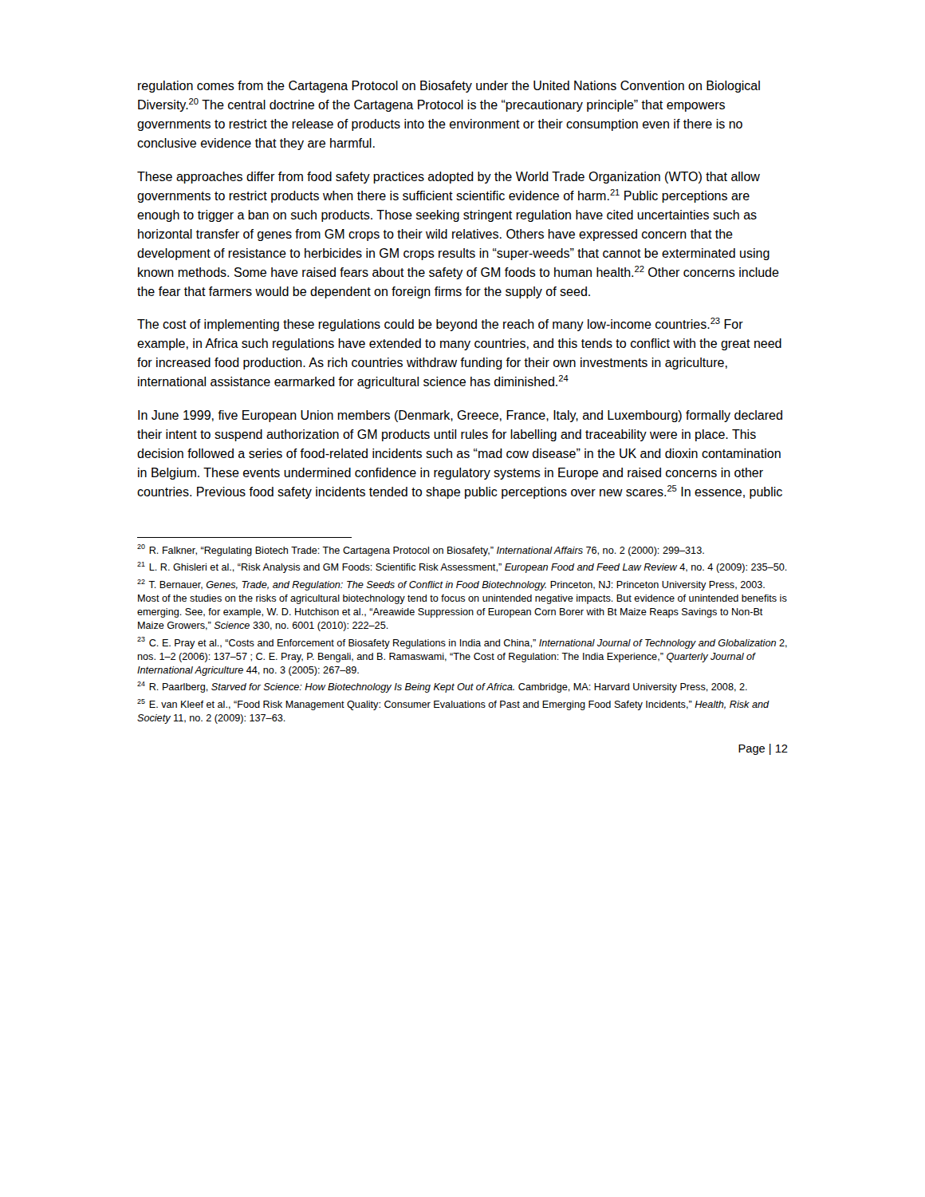regulation comes from the Cartagena Protocol on Biosafety under the United Nations Convention on Biological Diversity.20 The central doctrine of the Cartagena Protocol is the “precautionary principle” that empowers governments to restrict the release of products into the environment or their consumption even if there is no conclusive evidence that they are harmful.
These approaches differ from food safety practices adopted by the World Trade Organization (WTO) that allow governments to restrict products when there is sufficient scientific evidence of harm.21 Public perceptions are enough to trigger a ban on such products. Those seeking stringent regulation have cited uncertainties such as horizontal transfer of genes from GM crops to their wild relatives. Others have expressed concern that the development of resistance to herbicides in GM crops results in “super-weeds” that cannot be exterminated using known methods. Some have raised fears about the safety of GM foods to human health.22 Other concerns include the fear that farmers would be dependent on foreign firms for the supply of seed.
The cost of implementing these regulations could be beyond the reach of many low-income countries.23 For example, in Africa such regulations have extended to many countries, and this tends to conflict with the great need for increased food production. As rich countries withdraw funding for their own investments in agriculture, international assistance earmarked for agricultural science has diminished.24
In June 1999, five European Union members (Denmark, Greece, France, Italy, and Luxembourg) formally declared their intent to suspend authorization of GM products until rules for labelling and traceability were in place. This decision followed a series of food-related incidents such as “mad cow disease” in the UK and dioxin contamination in Belgium. These events undermined confidence in regulatory systems in Europe and raised concerns in other countries. Previous food safety incidents tended to shape public perceptions over new scares.25 In essence, public
20 R. Falkner, “Regulating Biotech Trade: The Cartagena Protocol on Biosafety,” International Affairs 76, no. 2 (2000): 299–313.
21 L. R. Ghisleri et al., “Risk Analysis and GM Foods: Scientific Risk Assessment,” European Food and Feed Law Review 4, no. 4 (2009): 235–50.
22 T. Bernauer, Genes, Trade, and Regulation: The Seeds of Conflict in Food Biotechnology. Princeton, NJ: Princeton University Press, 2003. Most of the studies on the risks of agricultural biotechnology tend to focus on unintended negative impacts. But evidence of unintended benefits is emerging. See, for example, W. D. Hutchison et al., “Areawide Suppression of European Corn Borer with Bt Maize Reaps Savings to Non-Bt Maize Growers,” Science 330, no. 6001 (2010): 222–25.
23 C. E. Pray et al., “Costs and Enforcement of Biosafety Regulations in India and China,” International Journal of Technology and Globalization 2, nos. 1–2 (2006): 137–57 ; C. E. Pray, P. Bengali, and B. Ramaswami, “The Cost of Regulation: The India Experience,” Quarterly Journal of International Agriculture 44, no. 3 (2005): 267–89.
24 R. Paarlberg, Starved for Science: How Biotechnology Is Being Kept Out of Africa. Cambridge, MA: Harvard University Press, 2008, 2.
25 E. van Kleef et al., “Food Risk Management Quality: Consumer Evaluations of Past and Emerging Food Safety Incidents,” Health, Risk and Society 11, no. 2 (2009): 137–63.
Page | 12